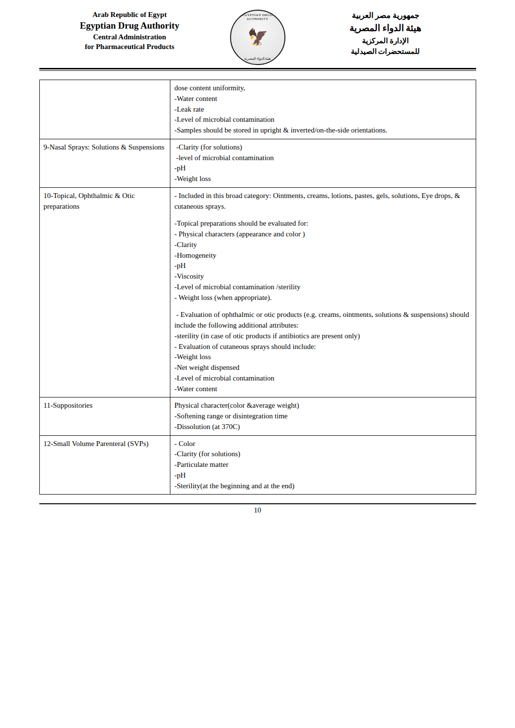Arab Republic of Egypt
Egyptian Drug Authority
Central Administration
for Pharmaceutical Products
EGYPTIAN DRUG AUTHORITY
🦅
هيئة الدواء المصرية
جمهورية مصر العربية
هيئة الدواء المصرية
الإدارة المركزية
للمستحضرات الصيدلية
| | dose content uniformity, -Water content -Leak rate -Level of microbial contamination -Samples should be stored in upright & inverted/on-the-side orientations. |
| 9-Nasal Sprays: Solutions & Suspensions | -Clarity (for solutions) -level of microbial contamination -pH -Weight loss |
| 10-Topical, Ophthalmic & Otic preparations | - Included in this broad category: Ointments, creams, lotions, pastes, gels, solutions, Eye drops, & cutaneous sprays. -Topical preparations should be evaluated for: - Physical characters (appearance and color ) -Clarity -Homogeneity -pH -Viscosity -Level of microbial contamination /sterility - Weight loss (when appropriate). - Evaluation of ophthalmic or otic products (e.g. creams, ointments, solutions & suspensions) should include the following additional attributes: -sterility (in case of otic products if antibiotics are present only) - Evaluation of cutaneous sprays should include: -Weight loss -Net weight dispensed -Level of microbial contamination -Water content |
| 11-Suppositories | Physical character(color &average weight) -Softening range or disintegration time -Dissolution (at 370C) |
| 12-Small Volume Parenteral (SVPs) | - Color -Clarity (for solutions) -Particulate matter -pH -Sterility(at the beginning and at the end) |
10